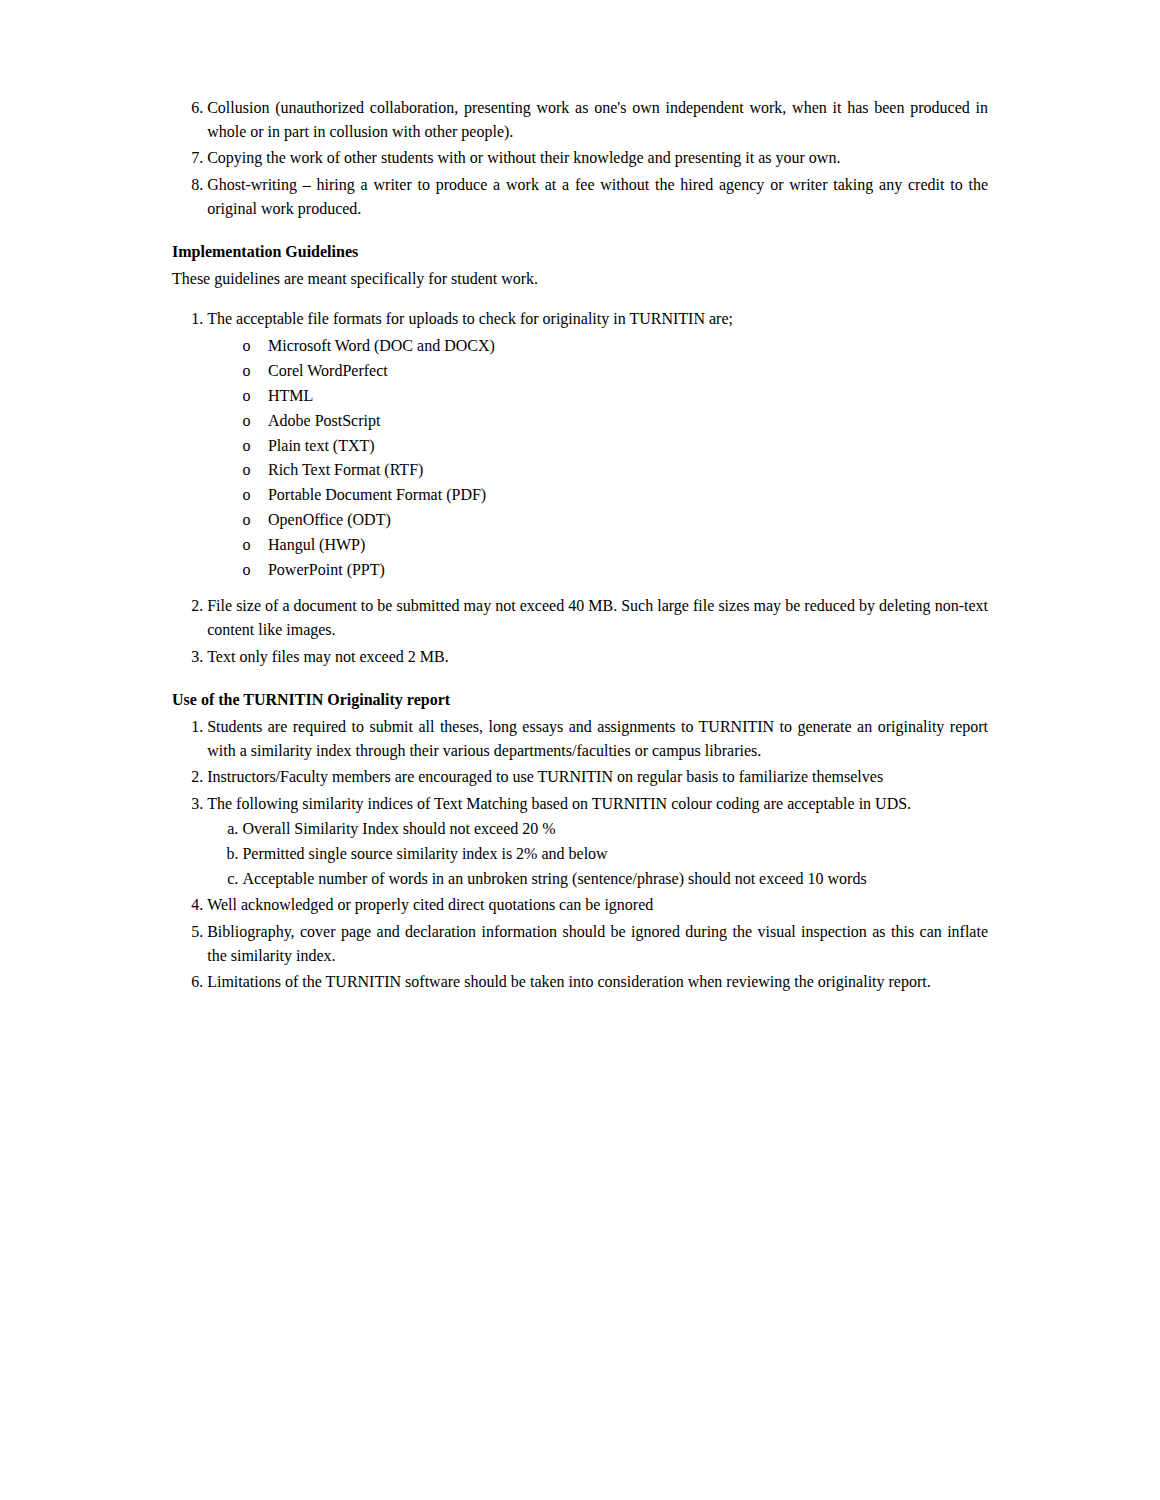Collusion (unauthorized collaboration, presenting work as one's own independent work, when it has been produced in whole or in part in collusion with other people).
Copying the work of other students with or without their knowledge and presenting it as your own.
Ghost-writing – hiring a writer to produce a work at a fee without the hired agency or writer taking any credit to the original work produced.
Implementation Guidelines
These guidelines are meant specifically for student work.
The acceptable file formats for uploads to check for originality in TURNITIN are;
Microsoft Word (DOC and DOCX)
Corel WordPerfect
HTML
Adobe PostScript
Plain text (TXT)
Rich Text Format (RTF)
Portable Document Format (PDF)
OpenOffice (ODT)
Hangul (HWP)
PowerPoint (PPT)
File size of a document to be submitted may not exceed 40 MB. Such large file sizes may be reduced by deleting non-text content like images.
Text only files may not exceed 2 MB.
Use of the TURNITIN Originality report
Students are required to submit all theses, long essays and assignments to TURNITIN to generate an originality report with a similarity index through their various departments/faculties or campus libraries.
Instructors/Faculty members are encouraged to use TURNITIN on regular basis to familiarize themselves
The following similarity indices of Text Matching based on TURNITIN colour coding are acceptable in UDS.
Overall Similarity Index should not exceed 20 %
Permitted single source similarity index is 2% and below
Acceptable number of words in an unbroken string (sentence/phrase) should not exceed 10 words
Well acknowledged or properly cited direct quotations can be ignored
Bibliography, cover page and declaration information should be ignored during the visual inspection as this can inflate the similarity index.
Limitations of the TURNITIN software should be taken into consideration when reviewing the originality report.